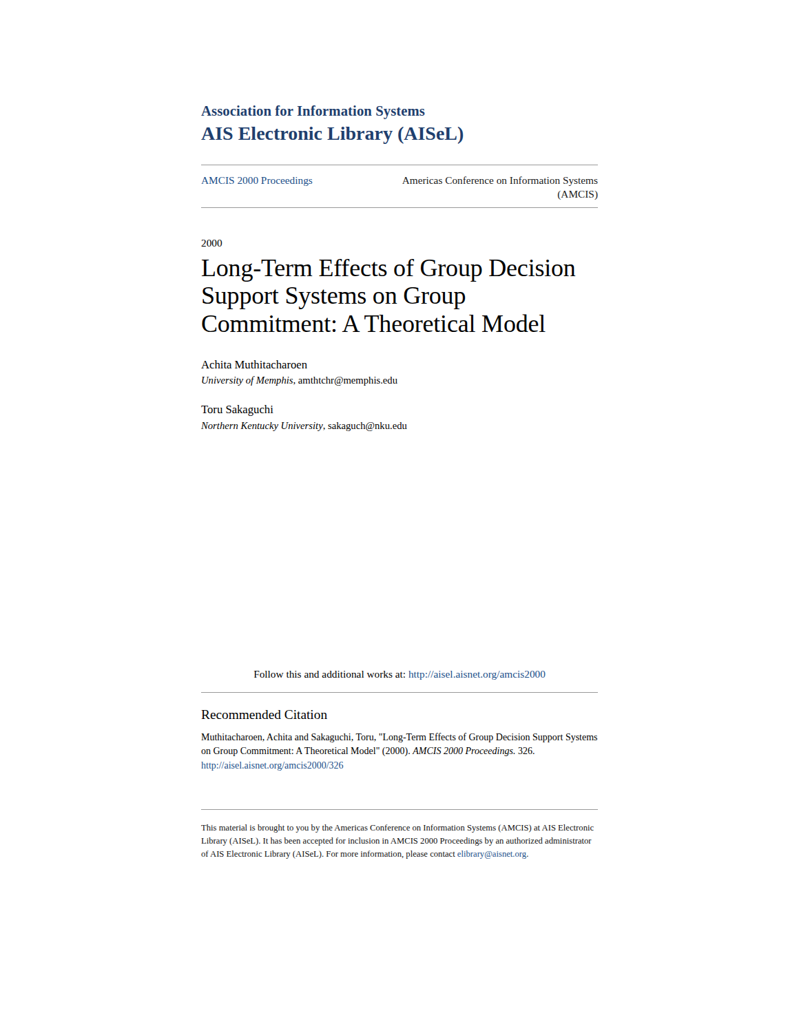Association for Information Systems
AIS Electronic Library (AISeL)
AMCIS 2000 Proceedings
Americas Conference on Information Systems(AMCIS)
2000
Long-Term Effects of Group Decision Support Systems on Group Commitment: A Theoretical Model
Achita Muthitacharoen
University of Memphis, amthtchr@memphis.edu
Toru Sakaguchi
Northern Kentucky University, sakaguch@nku.edu
Follow this and additional works at: http://aisel.aisnet.org/amcis2000
Recommended Citation
Muthitacharoen, Achita and Sakaguchi, Toru, "Long-Term Effects of Group Decision Support Systems on Group Commitment: A Theoretical Model" (2000). AMCIS 2000 Proceedings. 326.
http://aisel.aisnet.org/amcis2000/326
This material is brought to you by the Americas Conference on Information Systems (AMCIS) at AIS Electronic Library (AISeL). It has been accepted for inclusion in AMCIS 2000 Proceedings by an authorized administrator of AIS Electronic Library (AISeL). For more information, please contact elibrary@aisnet.org.